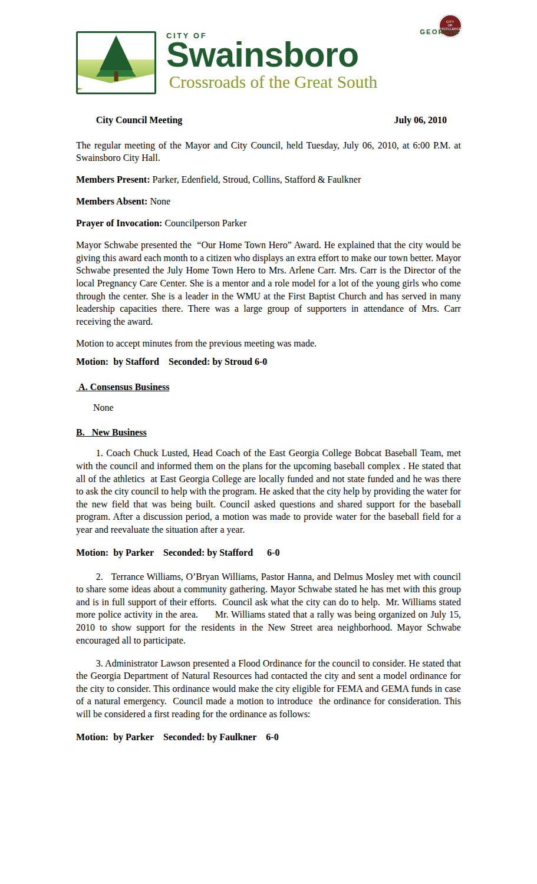CITY
OF
EXCELLENCE
GEORGIA
CITY OF
Swainsboro
Crossroads of the Great South
City Council Meeting July 06, 2010
The regular meeting of the Mayor and City Council, held Tuesday, July 06, 2010, at 6:00 P.M. at Swainsboro City Hall.
Members Present: Parker, Edenfield, Stroud, Collins, Stafford & Faulkner
Members Absent: None
Prayer of Invocation: Councilperson Parker
Mayor Schwabe presented the “Our Home Town Hero” Award. He explained that the city would be giving this award each month to a citizen who displays an extra effort to make our town better. Mayor Schwabe presented the July Home Town Hero to Mrs. Arlene Carr. Mrs. Carr is the Director of the local Pregnancy Care Center. She is a mentor and a role model for a lot of the young girls who come through the center. She is a leader in the WMU at the First Baptist Church and has served in many leadership capacities there. There was a large group of supporters in attendance of Mrs. Carr receiving the award.
Motion to accept minutes from the previous meeting was made.
Motion: by Stafford Seconded: by Stroud 6-0
A. Consensus Business
None
B. New Business
1. Coach Chuck Lusted, Head Coach of the East Georgia College Bobcat Baseball Team, met with the council and informed them on the plans for the upcoming baseball complex . He stated that all of the athletics at East Georgia College are locally funded and not state funded and he was there to ask the city council to help with the program. He asked that the city help by providing the water for the new field that was being built. Council asked questions and shared support for the baseball program. After a discussion period, a motion was made to provide water for the baseball field for a year and reevaluate the situation after a year.
Motion: by Parker Seconded: by Stafford 6-0
2. Terrance Williams, O’Bryan Williams, Pastor Hanna, and Delmus Mosley met with council to share some ideas about a community gathering. Mayor Schwabe stated he has met with this group and is in full support of their efforts. Council ask what the city can do to help. Mr. Williams stated more police activity in the area. Mr. Williams stated that a rally was being organized on July 15, 2010 to show support for the residents in the New Street area neighborhood. Mayor Schwabe encouraged all to participate.
3. Administrator Lawson presented a Flood Ordinance for the council to consider. He stated that the Georgia Department of Natural Resources had contacted the city and sent a model ordinance for the city to consider. This ordinance would make the city eligible for FEMA and GEMA funds in case of a natural emergency. Council made a motion to introduce the ordinance for consideration. This will be considered a first reading for the ordinance as follows:
Motion: by Parker Seconded: by Faulkner 6-0